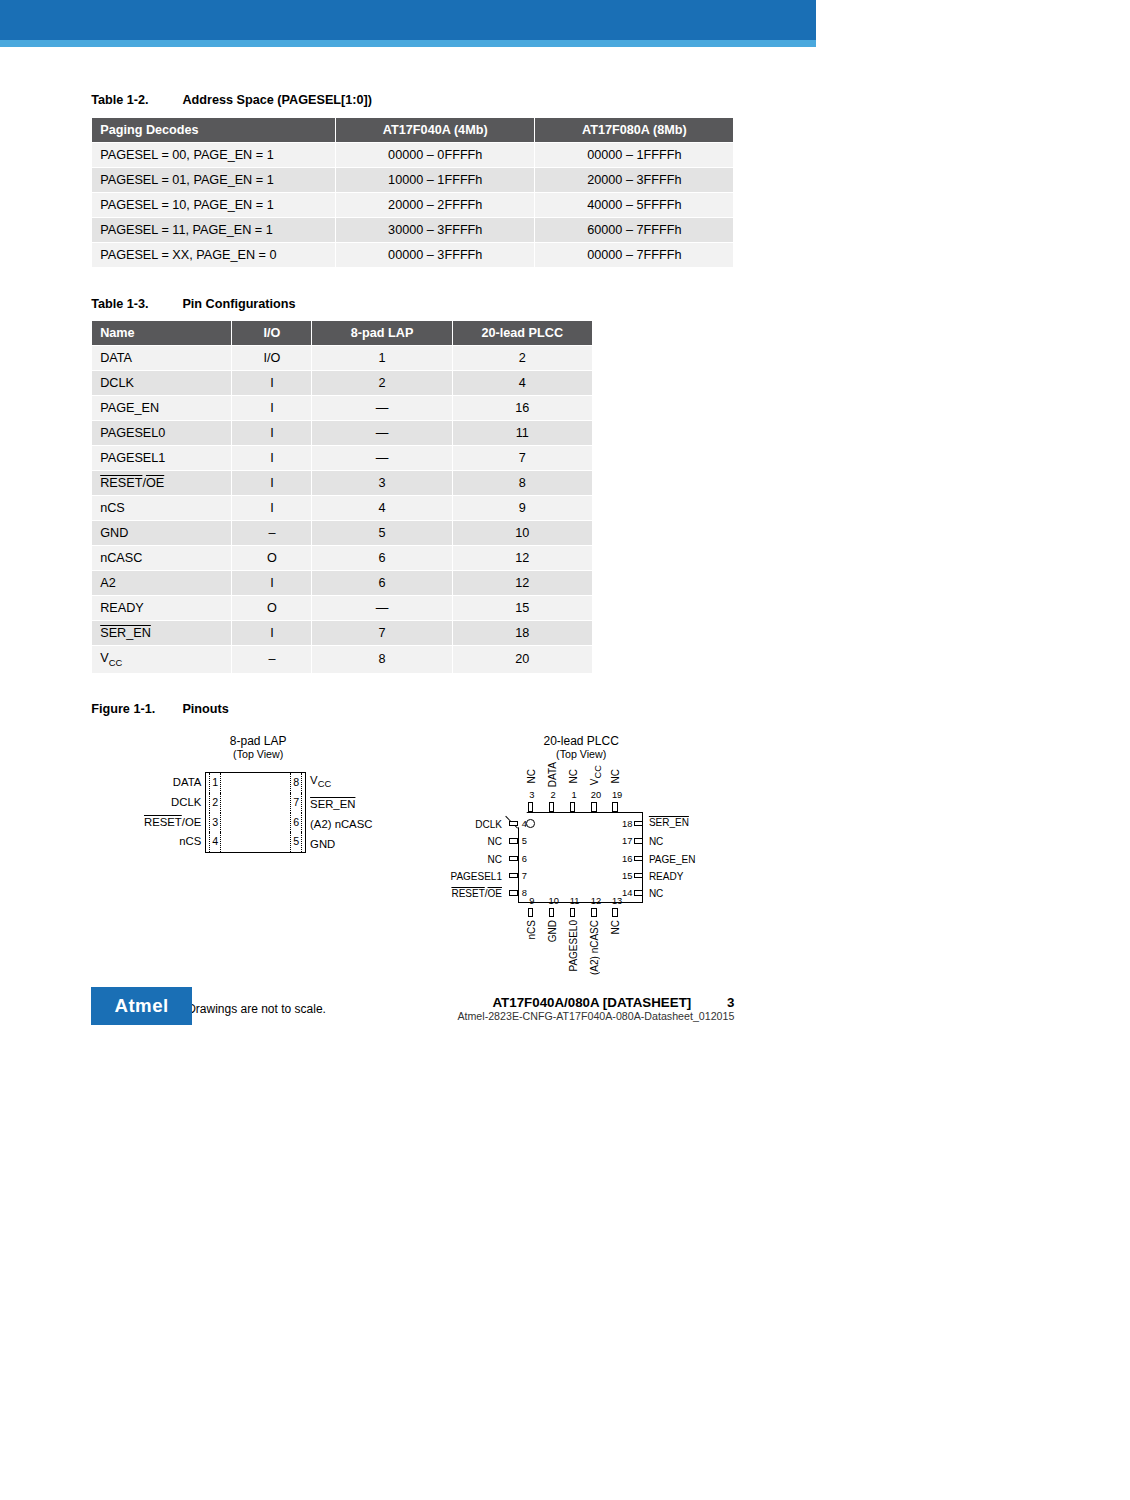Table 1-2. Address Space (PAGESEL[1:0])
| Paging Decodes | AT17F040A (4Mb) | AT17F080A (8Mb) |
| --- | --- | --- |
| PAGESEL = 00, PAGE_EN = 1 | 00000 – 0FFFFh | 00000 – 1FFFFh |
| PAGESEL = 01, PAGE_EN = 1 | 10000 – 1FFFFh | 20000 – 3FFFFh |
| PAGESEL = 10, PAGE_EN = 1 | 20000 – 2FFFFh | 40000 – 5FFFFh |
| PAGESEL = 11, PAGE_EN = 1 | 30000 – 3FFFFh | 60000 – 7FFFFh |
| PAGESEL = XX, PAGE_EN = 0 | 00000 – 3FFFFh | 00000 – 7FFFFh |
Table 1-3. Pin Configurations
| Name | I/O | 8-pad LAP | 20-lead PLCC |
| --- | --- | --- | --- |
| DATA | I/O | 1 | 2 |
| DCLK | I | 2 | 4 |
| PAGE_EN | I | — | 16 |
| PAGESEL0 | I | — | 11 |
| PAGESEL1 | I | — | 7 |
| RESET / OE | I | 3 | 8 |
| nCS | I | 4 | 9 |
| GND | – | 5 | 10 |
| nCASC | O | 6 | 12 |
| A2 | I | 6 | 12 |
| READY | O | — | 15 |
| SER_EN | I | 7 | 18 |
| V CC | – | 8 | 20 |
Figure 1-1. Pinouts
8-pad LAP
(Top View)
DATA
DCLK
RESET/OE
nCS
18
27
36
45
VCC
SER_EN
(A2) nCASC
GND
20-lead PLCC
(Top View)
3
2
1
20
19
NC
DATA
NC
VCC
NC
4
5
6
7
8
DCLK
NC
NC
PAGESEL1
RESET/OE
18
17
16
15
14
SER_EN
NC
PAGE_EN
READY
NC
9
10
11
12
13
nCS
GND
PAGESEL0
(A2) nCASC
NC
Note: Drawings are not to scale.
Atmel
AT17F040A/080A [DATASHEET]3
Atmel-2823E-CNFG-AT17F040A-080A-Datasheet_012015